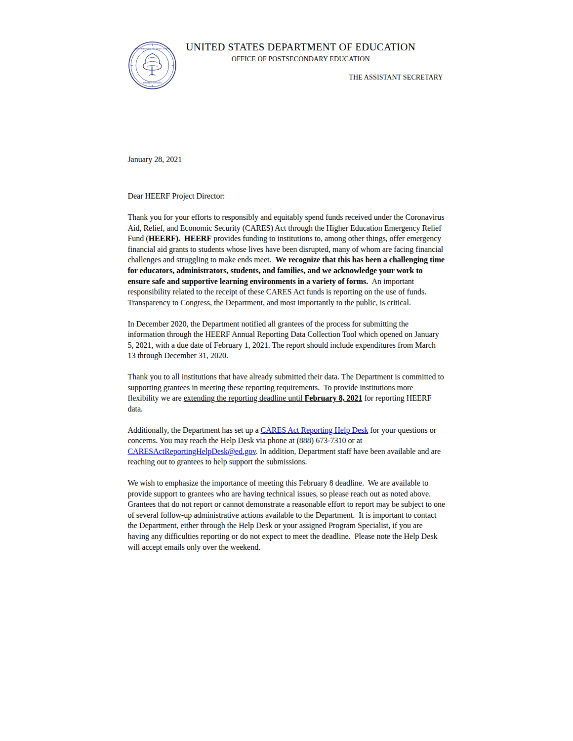DEPARTMENT OF EDUCATION UNITED STATES
UNITED STATES DEPARTMENT OF EDUCATION
OFFICE OF POSTSECONDARY EDUCATION
THE ASSISTANT SECRETARY
January 28, 2021
Dear HEERF Project Director:
Thank you for your efforts to responsibly and equitably spend funds received under the Coronavirus Aid, Relief, and Economic Security (CARES) Act through the Higher Education Emergency Relief Fund (HEERF). HEERF provides funding to institutions to, among other things, offer emergency financial aid grants to students whose lives have been disrupted, many of whom are facing financial challenges and struggling to make ends meet. We recognize that this has been a challenging time for educators, administrators, students, and families, and we acknowledge your work to ensure safe and supportive learning environments in a variety of forms. An important responsibility related to the receipt of these CARES Act funds is reporting on the use of funds. Transparency to Congress, the Department, and most importantly to the public, is critical.
In December 2020, the Department notified all grantees of the process for submitting the information through the HEERF Annual Reporting Data Collection Tool which opened on January 5, 2021, with a due date of February 1, 2021. The report should include expenditures from March 13 through December 31, 2020.
Thank you to all institutions that have already submitted their data. The Department is committed to supporting grantees in meeting these reporting requirements. To provide institutions more flexibility we are extending the reporting deadline until February 8, 2021 for reporting HEERF data.
Additionally, the Department has set up a CARES Act Reporting Help Desk for your questions or concerns. You may reach the Help Desk via phone at (888) 673-7310 or at CARESActReportingHelpDesk@ed.gov. In addition, Department staff have been available and are reaching out to grantees to help support the submissions.
We wish to emphasize the importance of meeting this February 8 deadline. We are available to provide support to grantees who are having technical issues, so please reach out as noted above. Grantees that do not report or cannot demonstrate a reasonable effort to report may be subject to one of several follow-up administrative actions available to the Department. It is important to contact the Department, either through the Help Desk or your assigned Program Specialist, if you are having any difficulties reporting or do not expect to meet the deadline. Please note the Help Desk will accept emails only over the weekend.